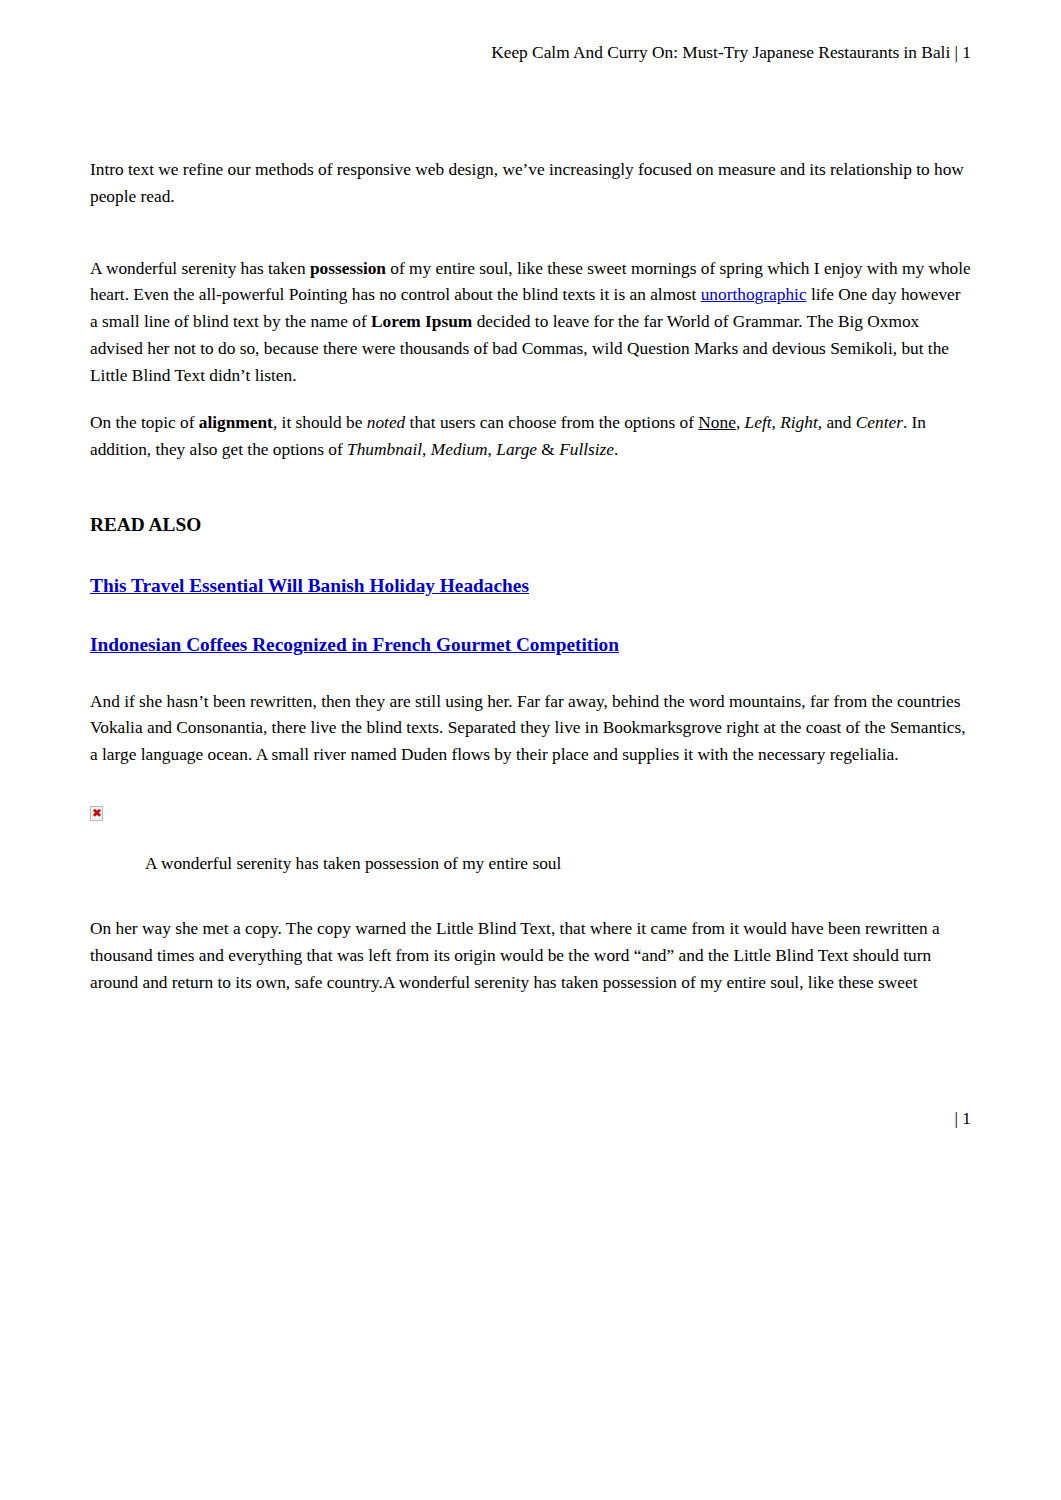Keep Calm And Curry On: Must-Try Japanese Restaurants in Bali | 1
Intro text we refine our methods of responsive web design, we’ve increasingly focused on measure and its relationship to how people read.
A wonderful serenity has taken possession of my entire soul, like these sweet mornings of spring which I enjoy with my whole heart. Even the all-powerful Pointing has no control about the blind texts it is an almost unorthographic life One day however a small line of blind text by the name of Lorem Ipsum decided to leave for the far World of Grammar. The Big Oxmox advised her not to do so, because there were thousands of bad Commas, wild Question Marks and devious Semikoli, but the Little Blind Text didn’t listen.
On the topic of alignment, it should be noted that users can choose from the options of None, Left, Right, and Center. In addition, they also get the options of Thumbnail, Medium, Large & Fullsize.
READ ALSO
This Travel Essential Will Banish Holiday Headaches
Indonesian Coffees Recognized in French Gourmet Competition
And if she hasn’t been rewritten, then they are still using her. Far far away, behind the word mountains, far from the countries Vokalia and Consonantia, there live the blind texts. Separated they live in Bookmarksgrove right at the coast of the Semantics, a large language ocean. A small river named Duden flows by their place and supplies it with the necessary regelialia.
✖
A wonderful serenity has taken possession of my entire soul
On her way she met a copy. The copy warned the Little Blind Text, that where it came from it would have been rewritten a thousand times and everything that was left from its origin would be the word “and” and the Little Blind Text should turn around and return to its own, safe country.A wonderful serenity has taken possession of my entire soul, like these sweet
| 1